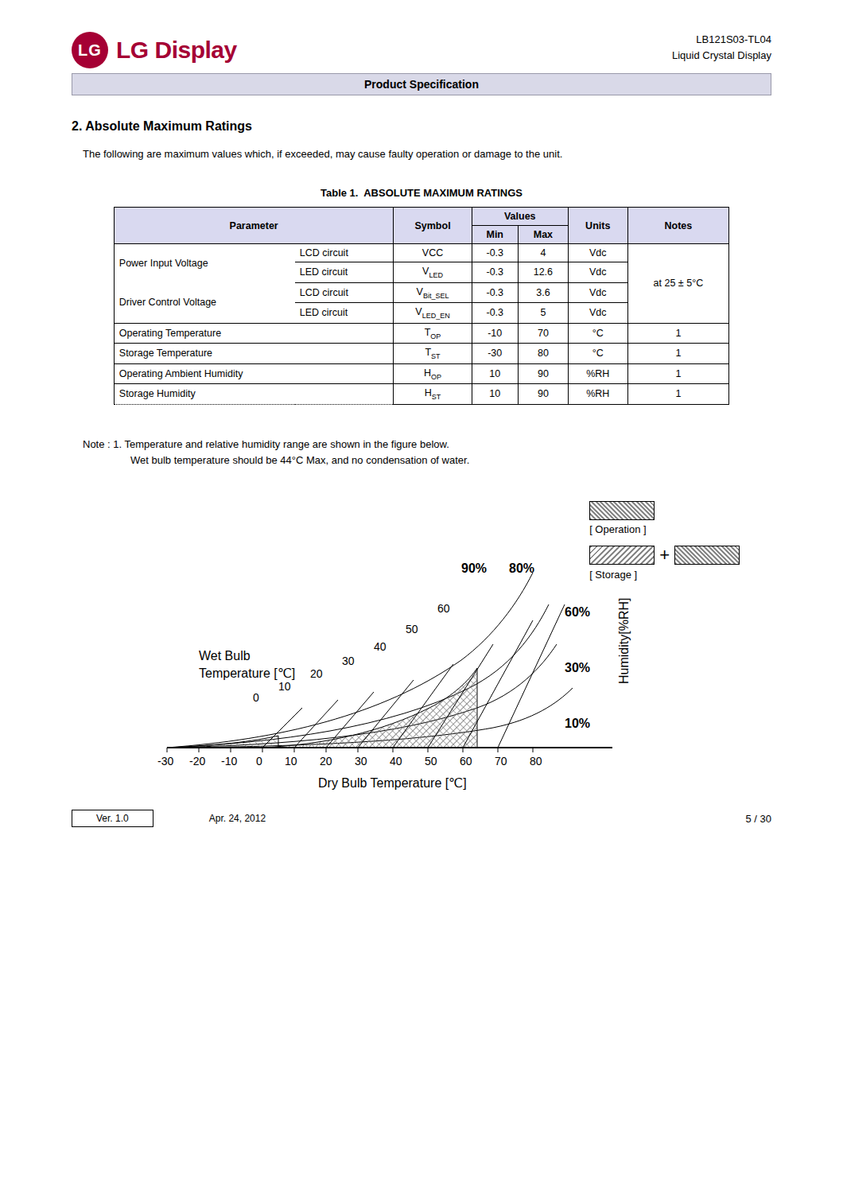LG
LG Display
LB121S03-TL04
Liquid Crystal Display
Product Specification
2. Absolute Maximum Ratings
The following are maximum values which, if exceeded, may cause faulty operation or damage to the unit.
Table 1. ABSOLUTE MAXIMUM RATINGS
| Parameter | Symbol | Values | Units | Notes |
| --- | --- | --- | --- | --- |
| Min | Max |
| Power Input Voltage | LCD circuit | VCC | -0.3 | 4 | Vdc | at 25 ± 5°C |
| LED circuit | V LED | -0.3 | 12.6 | Vdc |
| Driver Control Voltage | LCD circuit | V Bit_SEL | -0.3 | 3.6 | Vdc |
| LED circuit | V LED_EN | -0.3 | 5 | Vdc |
| Operating Temperature | T OP | -10 | 70 | °C | 1 |
| Storage Temperature | T ST | -30 | 80 | °C | 1 |
| Operating Ambient Humidity | H OP | 10 | 90 | %RH | 1 |
| Storage Humidity | H ST | 10 | 90 | %RH | 1 |
Note : 1. Temperature and relative humidity range are shown in the figure below. Wet bulb temperature should be 44°C Max, and no condensation of water.
-30 -20 -10 0 10 20 30 40 50 60 70 80 Dry Bulb Temperature [℃] 0 10 20 30 40 50 60 Wet Bulb Temperature [℃] 90% 80% 60% 30% 10% Humidity[%RH]
[ Operation ]
+
[ Storage ]
Ver. 1.0
Apr. 24, 2012
5 / 30